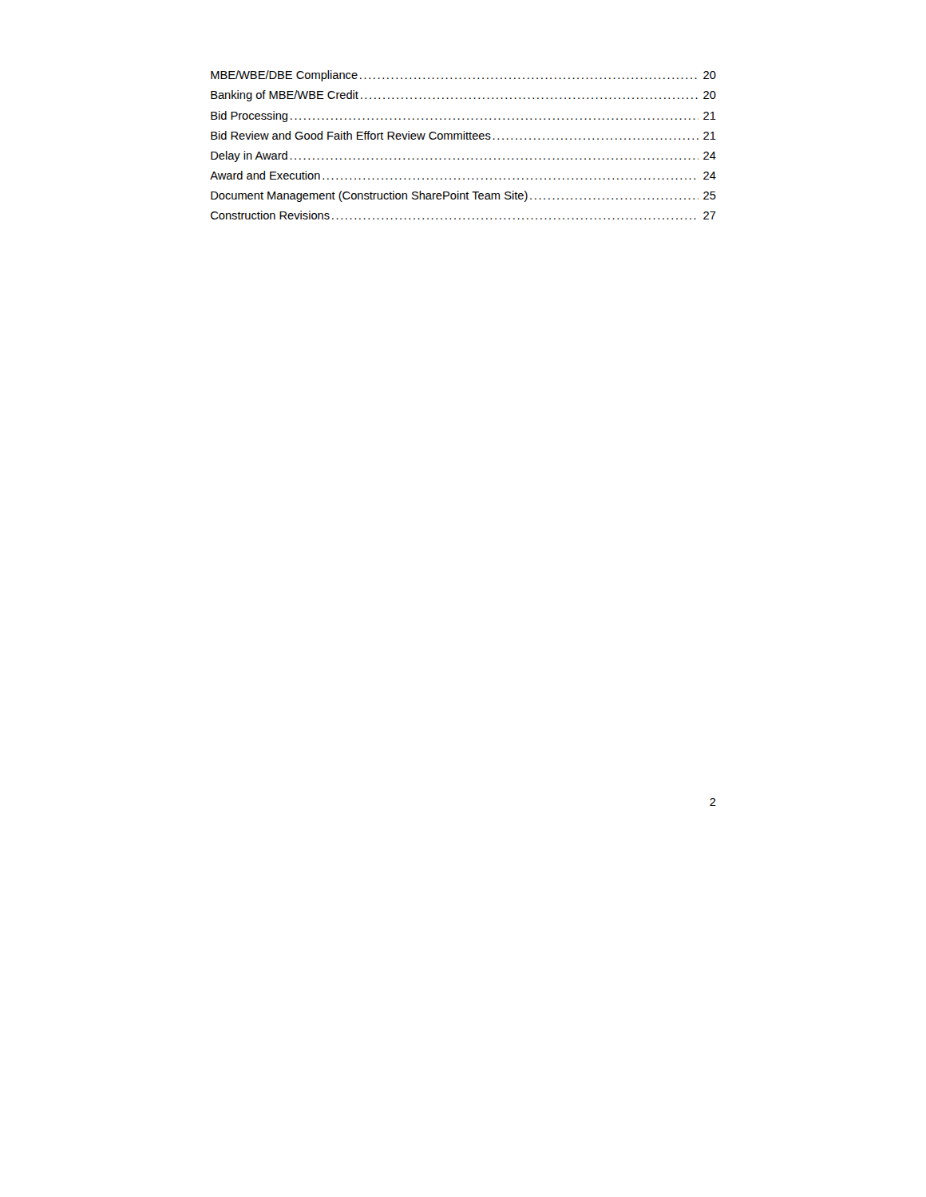MBE/WBE/DBE Compliance ........................................................................................................................... 20
Banking of MBE/WBE Credit ..................................................................................................................... 20
Bid Processing ................................................................................................................................. 21
Bid Review and Good Faith Effort Review Committees ................................................................................... 21
Delay in Award ................................................................................................................................ 24
Award and Execution ............................................................................................................................. 24
Document Management (Construction SharePoint Team Site) ..................................................................... 25
Construction Revisions ............................................................................................................................. 27
2